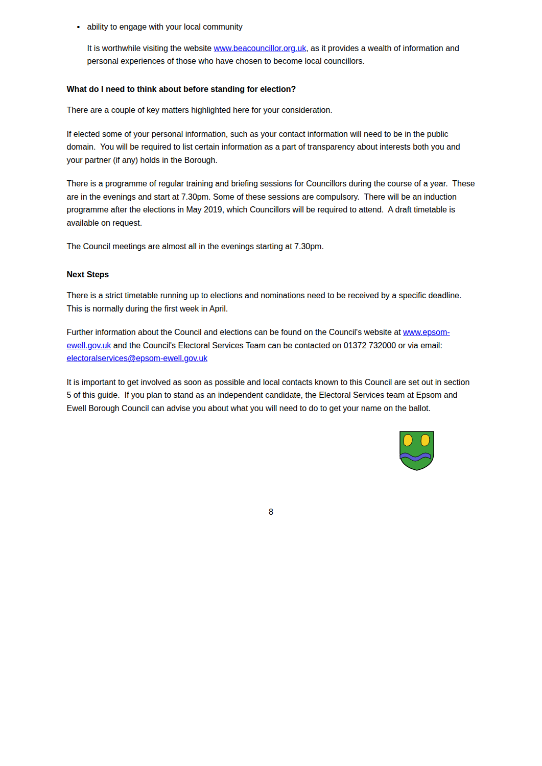ability to engage with your local community
It is worthwhile visiting the website www.beacouncillor.org.uk, as it provides a wealth of information and personal experiences of those who have chosen to become local councillors.
What do I need to think about before standing for election?
There are a couple of key matters highlighted here for your consideration.
If elected some of your personal information, such as your contact information will need to be in the public domain. You will be required to list certain information as a part of transparency about interests both you and your partner (if any) holds in the Borough.
There is a programme of regular training and briefing sessions for Councillors during the course of a year. These are in the evenings and start at 7.30pm. Some of these sessions are compulsory. There will be an induction programme after the elections in May 2019, which Councillors will be required to attend. A draft timetable is available on request.
The Council meetings are almost all in the evenings starting at 7.30pm.
Next Steps
There is a strict timetable running up to elections and nominations need to be received by a specific deadline. This is normally during the first week in April.
Further information about the Council and elections can be found on the Council's website at www.epsom-ewell.gov.uk and the Council's Electoral Services Team can be contacted on 01372 732000 or via email: electoralservices@epsom-ewell.gov.uk
It is important to get involved as soon as possible and local contacts known to this Council are set out in section 5 of this guide. If you plan to stand as an independent candidate, the Electoral Services team at Epsom and Ewell Borough Council can advise you about what you will need to do to get your name on the ballot.
8